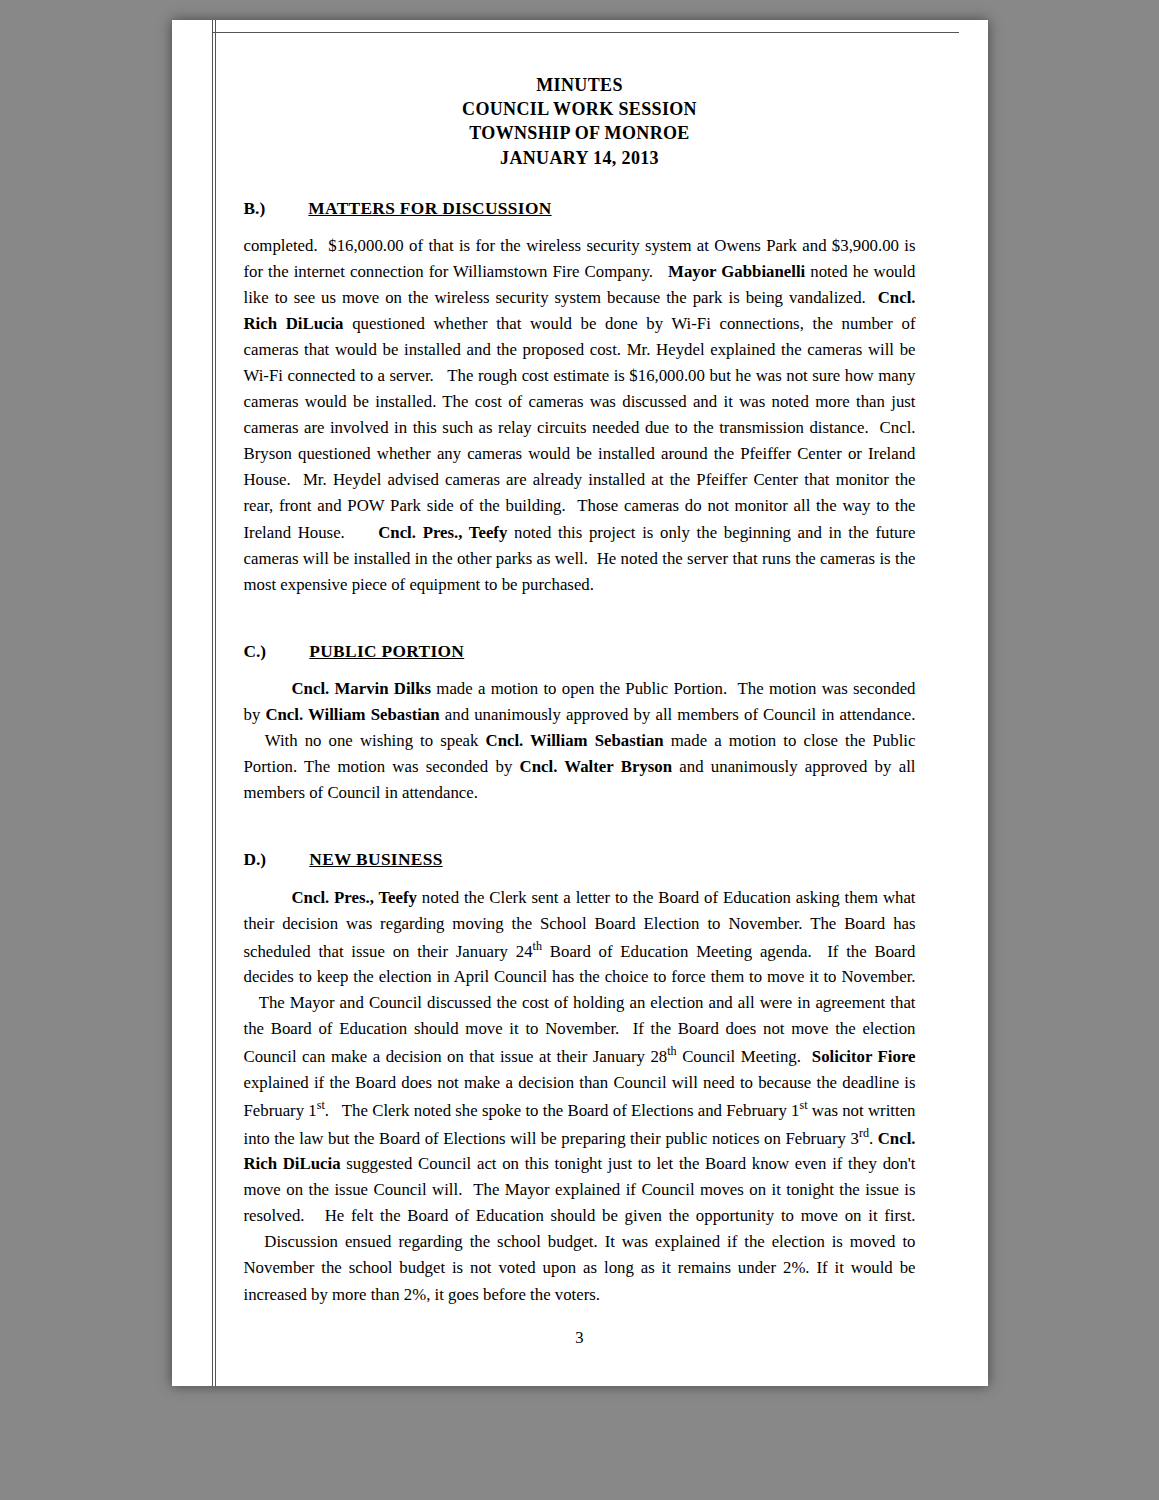MINUTES
COUNCIL WORK SESSION
TOWNSHIP OF MONROE
JANUARY 14, 2013
B.) MATTERS FOR DISCUSSION
completed. $16,000.00 of that is for the wireless security system at Owens Park and $3,900.00 is for the internet connection for Williamstown Fire Company. Mayor Gabbianelli noted he would like to see us move on the wireless security system because the park is being vandalized. Cncl. Rich DiLucia questioned whether that would be done by Wi-Fi connections, the number of cameras that would be installed and the proposed cost. Mr. Heydel explained the cameras will be Wi-Fi connected to a server. The rough cost estimate is $16,000.00 but he was not sure how many cameras would be installed. The cost of cameras was discussed and it was noted more than just cameras are involved in this such as relay circuits needed due to the transmission distance. Cncl. Bryson questioned whether any cameras would be installed around the Pfeiffer Center or Ireland House. Mr. Heydel advised cameras are already installed at the Pfeiffer Center that monitor the rear, front and POW Park side of the building. Those cameras do not monitor all the way to the Ireland House. Cncl. Pres., Teefy noted this project is only the beginning and in the future cameras will be installed in the other parks as well. He noted the server that runs the cameras is the most expensive piece of equipment to be purchased.
C.) PUBLIC PORTION
Cncl. Marvin Dilks made a motion to open the Public Portion. The motion was seconded by Cncl. William Sebastian and unanimously approved by all members of Council in attendance. With no one wishing to speak Cncl. William Sebastian made a motion to close the Public Portion. The motion was seconded by Cncl. Walter Bryson and unanimously approved by all members of Council in attendance.
D.) NEW BUSINESS
Cncl. Pres., Teefy noted the Clerk sent a letter to the Board of Education asking them what their decision was regarding moving the School Board Election to November. The Board has scheduled that issue on their January 24th Board of Education Meeting agenda. If the Board decides to keep the election in April Council has the choice to force them to move it to November. The Mayor and Council discussed the cost of holding an election and all were in agreement that the Board of Education should move it to November. If the Board does not move the election Council can make a decision on that issue at their January 28th Council Meeting. Solicitor Fiore explained if the Board does not make a decision than Council will need to because the deadline is February 1st. The Clerk noted she spoke to the Board of Elections and February 1st was not written into the law but the Board of Elections will be preparing their public notices on February 3rd. Cncl. Rich DiLucia suggested Council act on this tonight just to let the Board know even if they don't move on the issue Council will. The Mayor explained if Council moves on it tonight the issue is resolved. He felt the Board of Education should be given the opportunity to move on it first. Discussion ensued regarding the school budget. It was explained if the election is moved to November the school budget is not voted upon as long as it remains under 2%. If it would be increased by more than 2%, it goes before the voters.
3